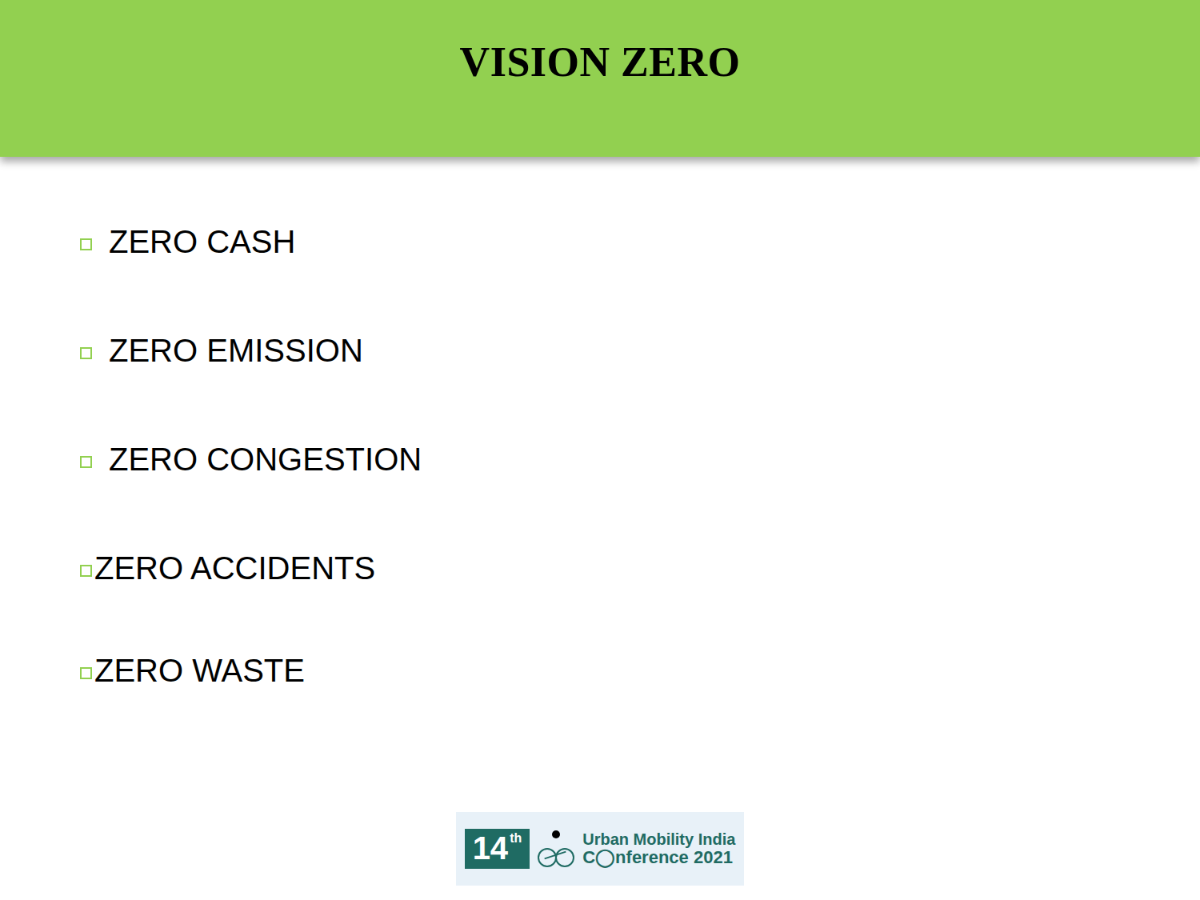VISION ZERO
ZERO CASH
ZERO EMISSION
ZERO CONGESTION
ZERO ACCIDENTS
ZERO WASTE
14th Urban Mobility India C◯nference 2021